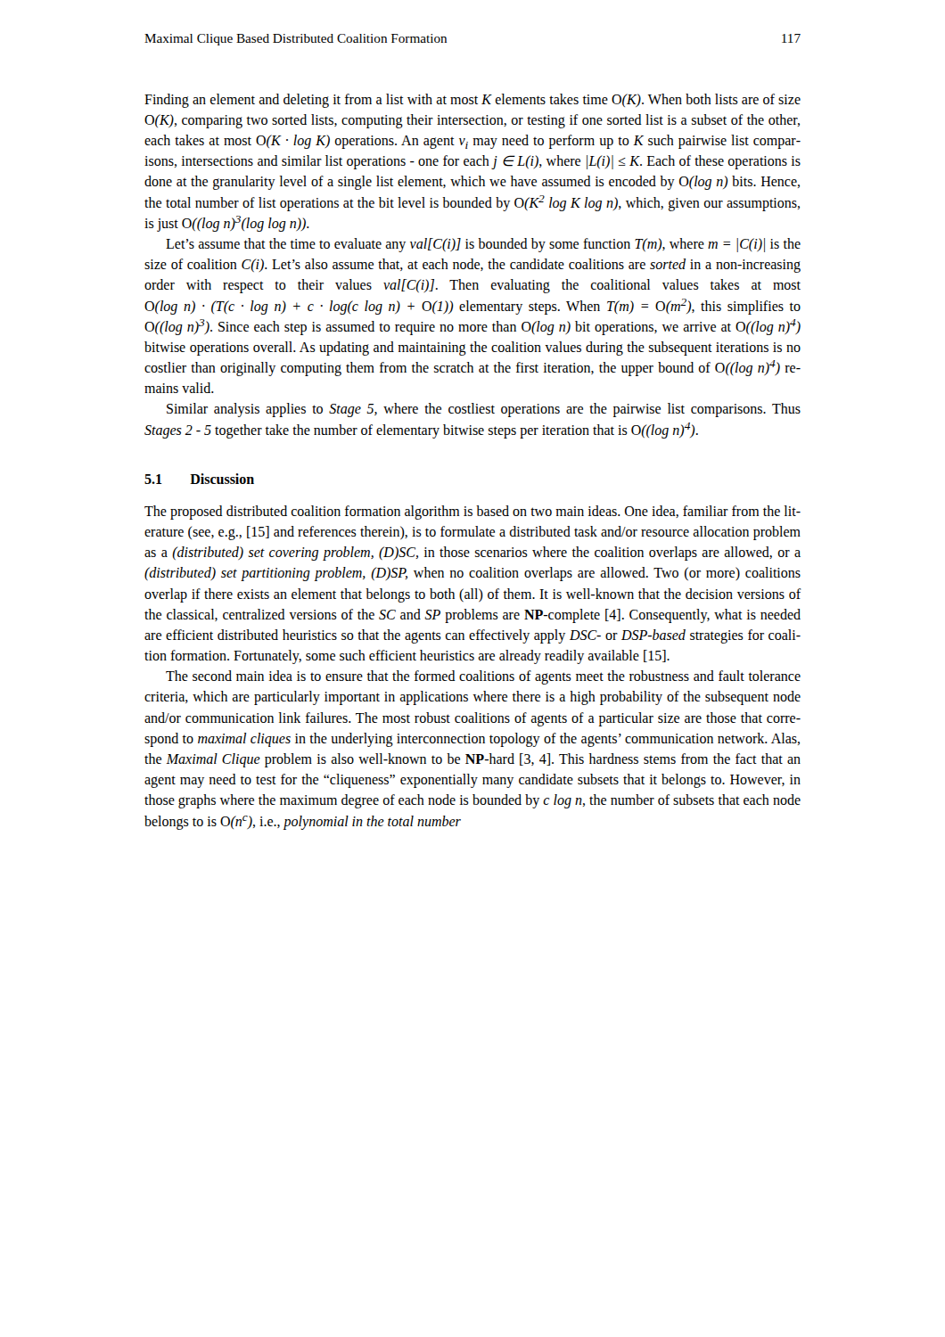Maximal Clique Based Distributed Coalition Formation 117
Finding an element and deleting it from a list with at most K elements takes time O(K). When both lists are of size O(K), comparing two sorted lists, computing their intersection, or testing if one sorted list is a subset of the other, each takes at most O(K · log K) operations. An agent vi may need to perform up to K such pairwise list comparisons, intersections and similar list operations - one for each j ∈ L(i), where |L(i)| ≤ K. Each of these operations is done at the granularity level of a single list element, which we have assumed is encoded by O(log n) bits. Hence, the total number of list operations at the bit level is bounded by O(K2 log K log n), which, given our assumptions, is just O((log n)3(log log n)).
Let’s assume that the time to evaluate any val[C(i)] is bounded by some function T(m), where m = |C(i)| is the size of coalition C(i). Let’s also assume that, at each node, the candidate coalitions are sorted in a non-increasing order with respect to their values val[C(i)]. Then evaluating the coalitional values takes at most O(log n) · (T(c · log n) + c · log(c log n) + O(1)) elementary steps. When T(m) = O(m2), this simplifies to O((log n)3). Since each step is assumed to require no more than O(log n) bit operations, we arrive at O((log n)4) bitwise operations overall. As updating and maintaining the coalition values during the subsequent iterations is no costlier than originally computing them from the scratch at the first iteration, the upper bound of O((log n)4) remains valid.
Similar analysis applies to Stage 5, where the costliest operations are the pairwise list comparisons. Thus Stages 2 - 5 together take the number of elementary bitwise steps per iteration that is O((log n)4).
5.1 Discussion
The proposed distributed coalition formation algorithm is based on two main ideas. One idea, familiar from the literature (see, e.g., [15] and references therein), is to formulate a distributed task and/or resource allocation problem as a (distributed) set covering problem, (D)SC, in those scenarios where the coalition overlaps are allowed, or a (distributed) set partitioning problem, (D)SP, when no coalition overlaps are allowed. Two (or more) coalitions overlap if there exists an element that belongs to both (all) of them. It is well-known that the decision versions of the classical, centralized versions of the SC and SP problems are NP-complete [4]. Consequently, what is needed are efficient distributed heuristics so that the agents can effectively apply DSC- or DSP-based strategies for coalition formation. Fortunately, some such efficient heuristics are already readily available [15].
The second main idea is to ensure that the formed coalitions of agents meet the robustness and fault tolerance criteria, which are particularly important in applications where there is a high probability of the subsequent node and/or communication link failures. The most robust coalitions of agents of a particular size are those that correspond to maximal cliques in the underlying interconnection topology of the agents’ communication network. Alas, the Maximal Clique problem is also well-known to be NP-hard [3, 4]. This hardness stems from the fact that an agent may need to test for the “cliqueness” exponentially many candidate subsets that it belongs to. However, in those graphs where the maximum degree of each node is bounded by c log n, the number of subsets that each node belongs to is O(nc), i.e., polynomial in the total number